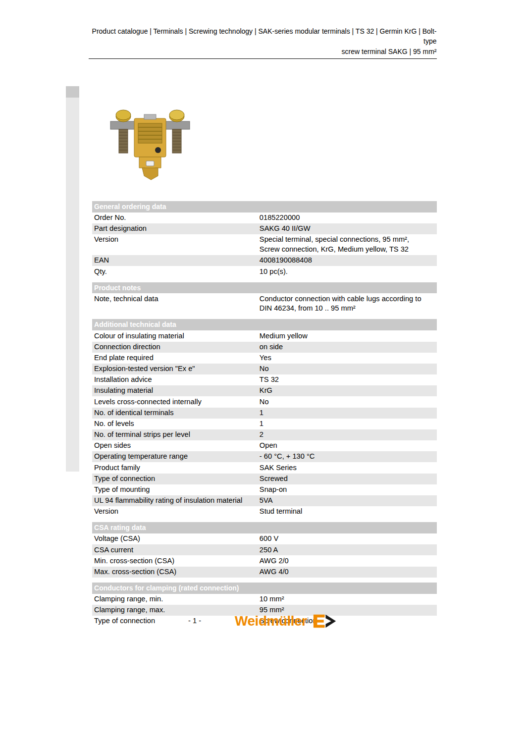Product catalogue | Terminals | Screwing technology | SAK-series modular terminals | TS 32 | Germin KrG | Bolt-type
screw terminal SAKG | 95 mm²
| General ordering data |
| Order No. | 0185220000 |
| Part designation | SAKG 40 II/GW |
| Version | Special terminal, special connections, 95 mm², Screw connection, KrG, Medium yellow, TS 32 |
| EAN | 4008190088408 |
| Qty. | 10 pc(s). |
| Product notes |
| Note, technical data | Conductor connection with cable lugs according to DIN 46234, from 10 .. 95 mm² |
| Additional technical data |
| Colour of insulating material | Medium yellow |
| Connection direction | on side |
| End plate required | Yes |
| Explosion-tested version "Ex e" | No |
| Installation advice | TS 32 |
| Insulating material | KrG |
| Levels cross-connected internally | No |
| No. of identical terminals | 1 |
| No. of levels | 1 |
| No. of terminal strips per level | 2 |
| Open sides | Open |
| Operating temperature range | - 60 °C, + 130 °C |
| Product family | SAK Series |
| Type of connection | Screwed |
| Type of mounting | Snap-on |
| UL 94 flammability rating of insulation material | 5VA |
| Version | Stud terminal |
| CSA rating data |
| Voltage (CSA) | 600 V |
| CSA current | 250 A |
| Min. cross-section (CSA) | AWG 2/0 |
| Max. cross-section (CSA) | AWG 4/0 |
| Conductors for clamping (rated connection) |
| Clamping range, min. | 10 mm² |
| Clamping range, max. | 95 mm² |
| Type of connection | Screw connection |
- 1 - Weidmüller